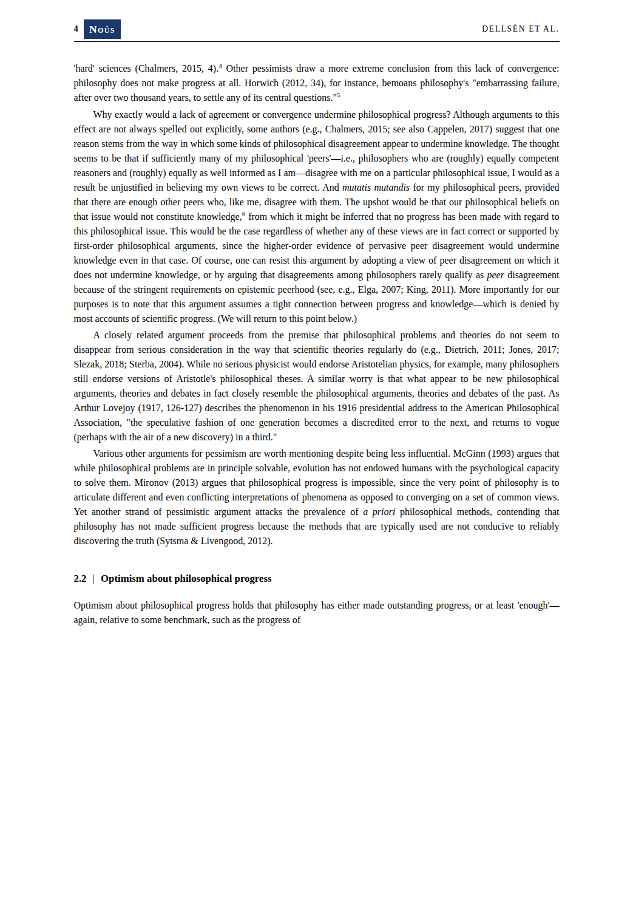4 Noûs
DELLSÉN ET AL.
'hard' sciences (Chalmers, 2015, 4).4 Other pessimists draw a more extreme conclusion from this lack of convergence: philosophy does not make progress at all. Horwich (2012, 34), for instance, bemoans philosophy's "embarrassing failure, after over two thousand years, to settle any of its central questions."5
Why exactly would a lack of agreement or convergence undermine philosophical progress? Although arguments to this effect are not always spelled out explicitly, some authors (e.g., Chalmers, 2015; see also Cappelen, 2017) suggest that one reason stems from the way in which some kinds of philosophical disagreement appear to undermine knowledge. The thought seems to be that if sufficiently many of my philosophical 'peers'—i.e., philosophers who are (roughly) equally competent reasoners and (roughly) equally as well informed as I am—disagree with me on a particular philosophical issue, I would as a result be unjustified in believing my own views to be correct. And mutatis mutandis for my philosophical peers, provided that there are enough other peers who, like me, disagree with them. The upshot would be that our philosophical beliefs on that issue would not constitute knowledge,6 from which it might be inferred that no progress has been made with regard to this philosophical issue. This would be the case regardless of whether any of these views are in fact correct or supported by first-order philosophical arguments, since the higher-order evidence of pervasive peer disagreement would undermine knowledge even in that case. Of course, one can resist this argument by adopting a view of peer disagreement on which it does not undermine knowledge, or by arguing that disagreements among philosophers rarely qualify as peer disagreement because of the stringent requirements on epistemic peerhood (see, e.g., Elga, 2007; King, 2011). More importantly for our purposes is to note that this argument assumes a tight connection between progress and knowledge—which is denied by most accounts of scientific progress. (We will return to this point below.)
A closely related argument proceeds from the premise that philosophical problems and theories do not seem to disappear from serious consideration in the way that scientific theories regularly do (e.g., Dietrich, 2011; Jones, 2017; Slezak, 2018; Sterba, 2004). While no serious physicist would endorse Aristotelian physics, for example, many philosophers still endorse versions of Aristotle's philosophical theses. A similar worry is that what appear to be new philosophical arguments, theories and debates in fact closely resemble the philosophical arguments, theories and debates of the past. As Arthur Lovejoy (1917, 126-127) describes the phenomenon in his 1916 presidential address to the American Philosophical Association, "the speculative fashion of one generation becomes a discredited error to the next, and returns to vogue (perhaps with the air of a new discovery) in a third."
Various other arguments for pessimism are worth mentioning despite being less influential. McGinn (1993) argues that while philosophical problems are in principle solvable, evolution has not endowed humans with the psychological capacity to solve them. Mironov (2013) argues that philosophical progress is impossible, since the very point of philosophy is to articulate different and even conflicting interpretations of phenomena as opposed to converging on a set of common views. Yet another strand of pessimistic argument attacks the prevalence of a priori philosophical methods, contending that philosophy has not made sufficient progress because the methods that are typically used are not conducive to reliably discovering the truth (Sytsma & Livengood, 2012).
2.2|Optimism about philosophical progress
Optimism about philosophical progress holds that philosophy has either made outstanding progress, or at least 'enough'—again, relative to some benchmark, such as the progress of